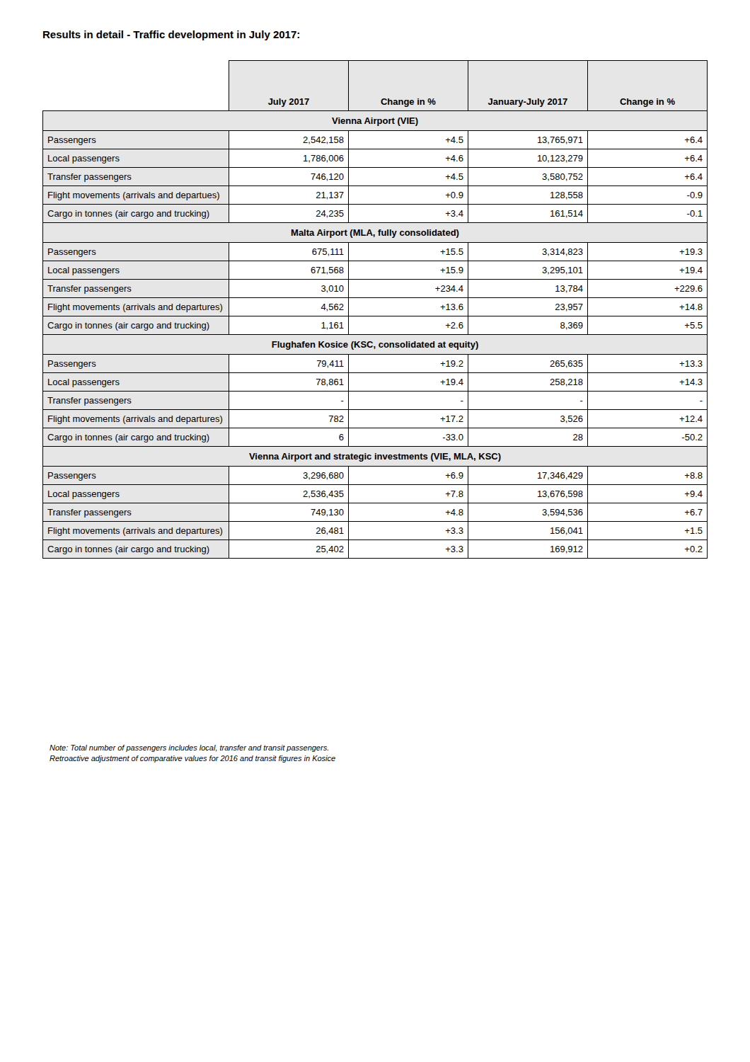Results in detail - Traffic development in July 2017:
| | July 2017 | Change in % | January-July 2017 | Change in % |
| --- | --- | --- | --- | --- |
| Vienna Airport (VIE) |
| Passengers | 2,542,158 | +4.5 | 13,765,971 | +6.4 |
| Local passengers | 1,786,006 | +4.6 | 10,123,279 | +6.4 |
| Transfer passengers | 746,120 | +4.5 | 3,580,752 | +6.4 |
| Flight movements (arrivals and departues) | 21,137 | +0.9 | 128,558 | -0.9 |
| Cargo in tonnes (air cargo and trucking) | 24,235 | +3.4 | 161,514 | -0.1 |
| Malta Airport (MLA, fully consolidated) |
| Passengers | 675,111 | +15.5 | 3,314,823 | +19.3 |
| Local passengers | 671,568 | +15.9 | 3,295,101 | +19.4 |
| Transfer passengers | 3,010 | +234.4 | 13,784 | +229.6 |
| Flight movements (arrivals and departures) | 4,562 | +13.6 | 23,957 | +14.8 |
| Cargo in tonnes (air cargo and trucking) | 1,161 | +2.6 | 8,369 | +5.5 |
| Flughafen Kosice (KSC, consolidated at equity) |
| Passengers | 79,411 | +19.2 | 265,635 | +13.3 |
| Local passengers | 78,861 | +19.4 | 258,218 | +14.3 |
| Transfer passengers | - | - | - | - |
| Flight movements (arrivals and departures) | 782 | +17.2 | 3,526 | +12.4 |
| Cargo in tonnes (air cargo and trucking) | 6 | -33.0 | 28 | -50.2 |
| Vienna Airport and strategic investments (VIE, MLA, KSC) |
| Passengers | 3,296,680 | +6.9 | 17,346,429 | +8.8 |
| Local passengers | 2,536,435 | +7.8 | 13,676,598 | +9.4 |
| Transfer passengers | 749,130 | +4.8 | 3,594,536 | +6.7 |
| Flight movements (arrivals and departures) | 26,481 | +3.3 | 156,041 | +1.5 |
| Cargo in tonnes (air cargo and trucking) | 25,402 | +3.3 | 169,912 | +0.2 |
Note: Total number of passengers includes local, transfer and transit passengers.
Retroactive adjustment of comparative values for 2016 and transit figures in Kosice